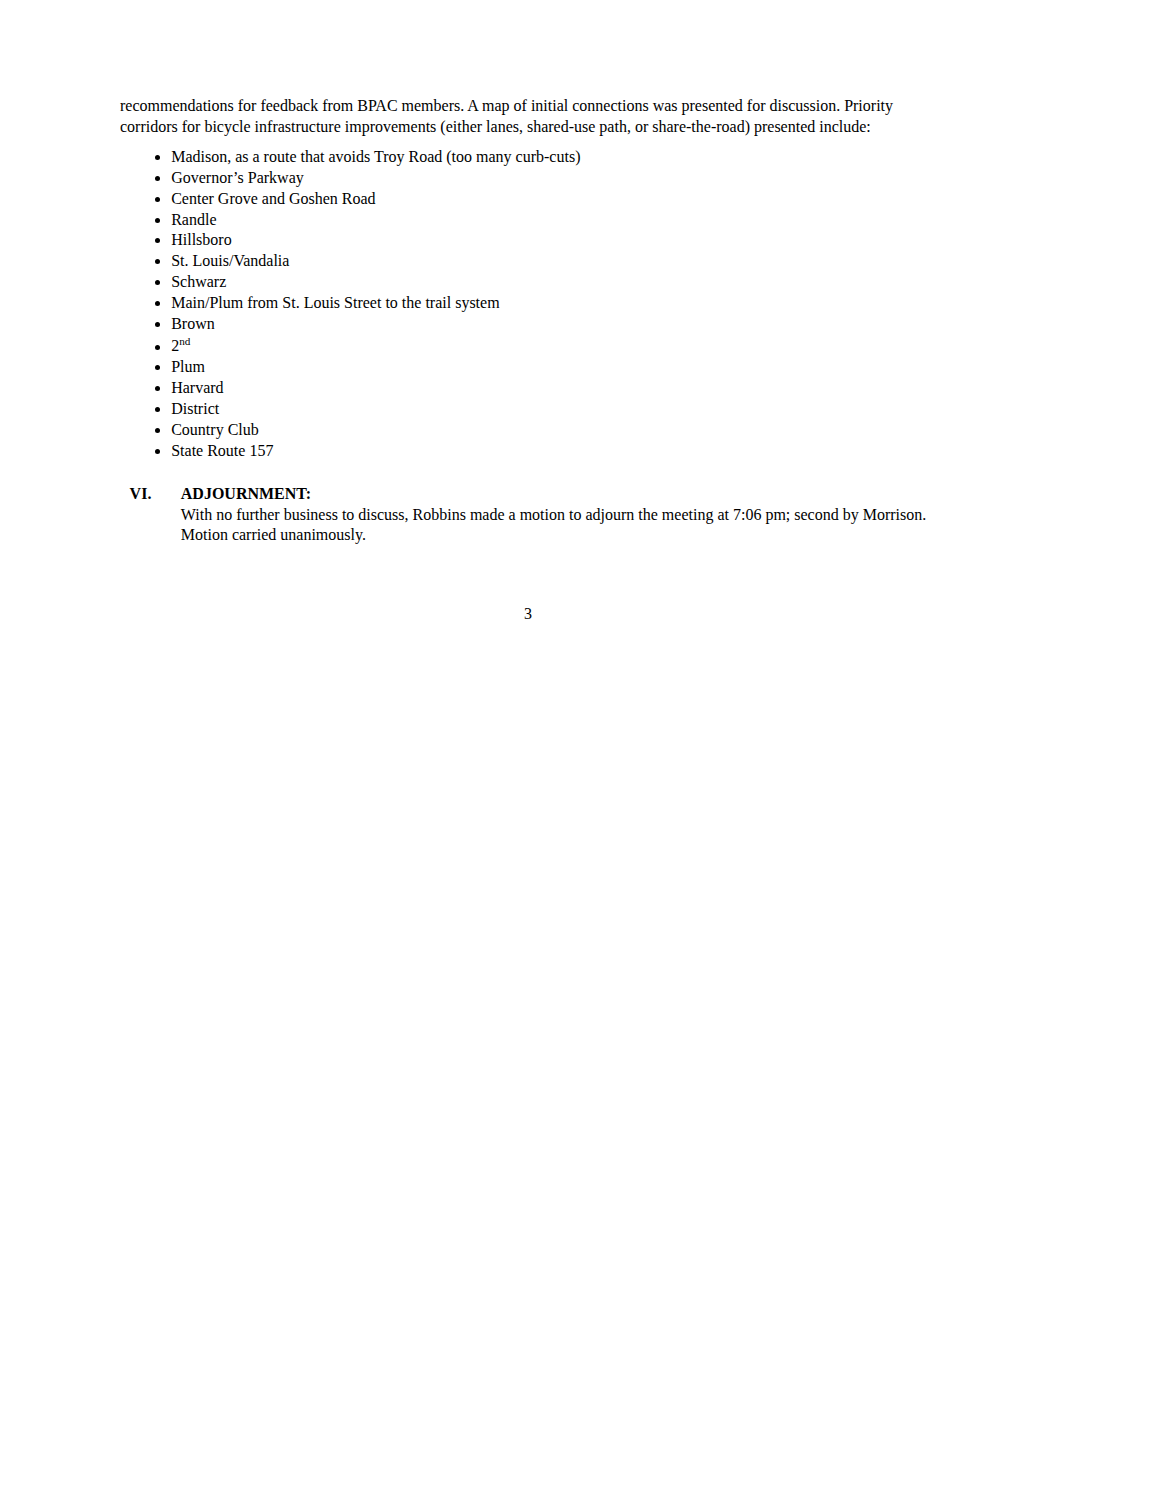recommendations for feedback from BPAC members. A map of initial connections was presented for discussion. Priority corridors for bicycle infrastructure improvements (either lanes, shared-use path, or share-the-road) presented include:
Madison, as a route that avoids Troy Road (too many curb-cuts)
Governor’s Parkway
Center Grove and Goshen Road
Randle
Hillsboro
St. Louis/Vandalia
Schwarz
Main/Plum from St. Louis Street to the trail system
Brown
2nd
Plum
Harvard
District
Country Club
State Route 157
VI.
ADJOURNMENT:
With no further business to discuss, Robbins made a motion to adjourn the meeting at 7:06 pm; second by Morrison. Motion carried unanimously.
3